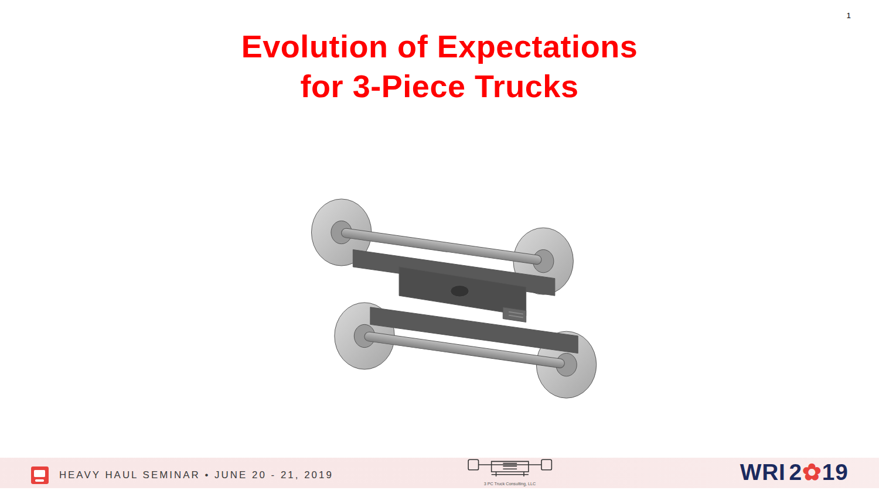1
Evolution of Expectations
for 3-Piece Trucks
HEAVY HAUL SEMINAR • JUNE 20 - 21, 2019
3 PC Truck Consulting, LLC
WRI 2✿19